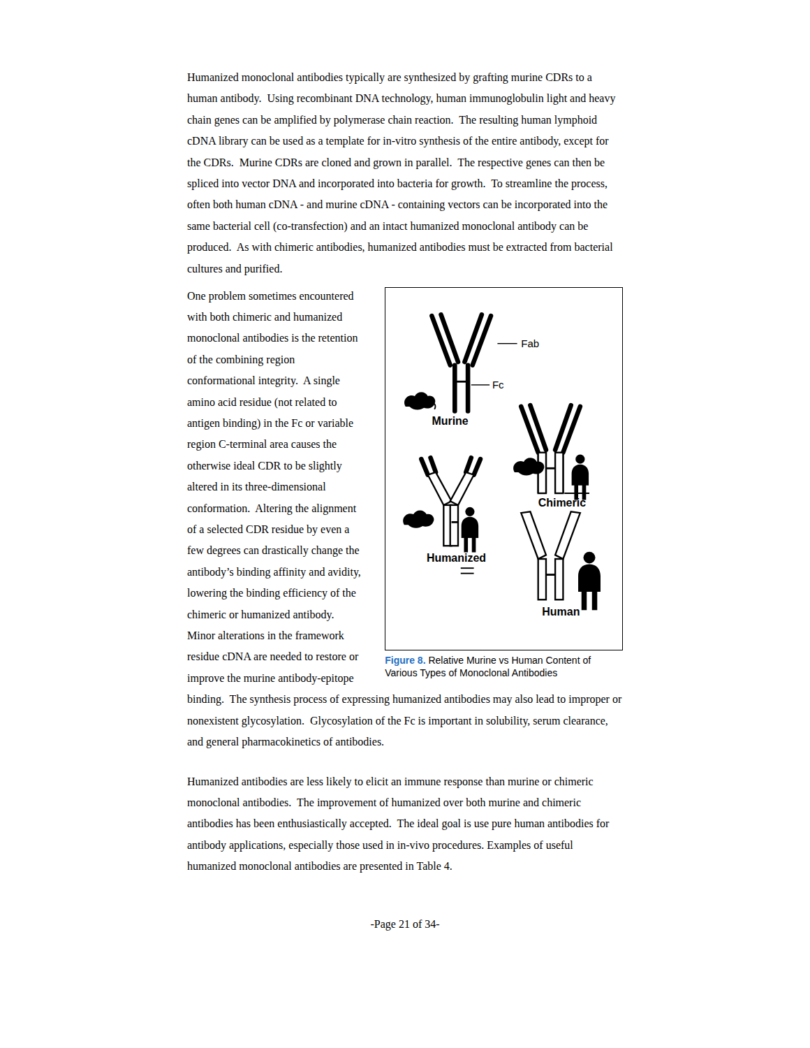Humanized monoclonal antibodies typically are synthesized by grafting murine CDRs to a human antibody. Using recombinant DNA technology, human immunoglobulin light and heavy chain genes can be amplified by polymerase chain reaction. The resulting human lymphoid cDNA library can be used as a template for in-vitro synthesis of the entire antibody, except for the CDRs. Murine CDRs are cloned and grown in parallel. The respective genes can then be spliced into vector DNA and incorporated into bacteria for growth. To streamline the process, often both human cDNA - and murine cDNA - containing vectors can be incorporated into the same bacterial cell (co-transfection) and an intact humanized monoclonal antibody can be produced. As with chimeric antibodies, humanized antibodies must be extracted from bacterial cultures and purified.
Fab Fc Murine Chimeric Humanized Human
Figure 8. Relative Murine vs Human Content of Various Types of Monoclonal Antibodies
One problem sometimes encountered with both chimeric and humanized monoclonal antibodies is the retention of the combining region conformational integrity. A single amino acid residue (not related to antigen binding) in the Fc or variable region C-terminal area causes the otherwise ideal CDR to be slightly altered in its three-dimensional conformation. Altering the alignment of a selected CDR residue by even a few degrees can drastically change the antibody’s binding affinity and avidity, lowering the binding efficiency of the chimeric or humanized antibody. Minor alterations in the framework residue cDNA are needed to restore or improve the murine antibody-epitope binding. The synthesis process of expressing humanized antibodies may also lead to improper or nonexistent glycosylation. Glycosylation of the Fc is important in solubility, serum clearance, and general pharmacokinetics of antibodies.
Humanized antibodies are less likely to elicit an immune response than murine or chimeric monoclonal antibodies. The improvement of humanized over both murine and chimeric antibodies has been enthusiastically accepted. The ideal goal is use pure human antibodies for antibody applications, especially those used in in-vivo procedures. Examples of useful humanized monoclonal antibodies are presented in Table 4.
-Page 21 of 34-